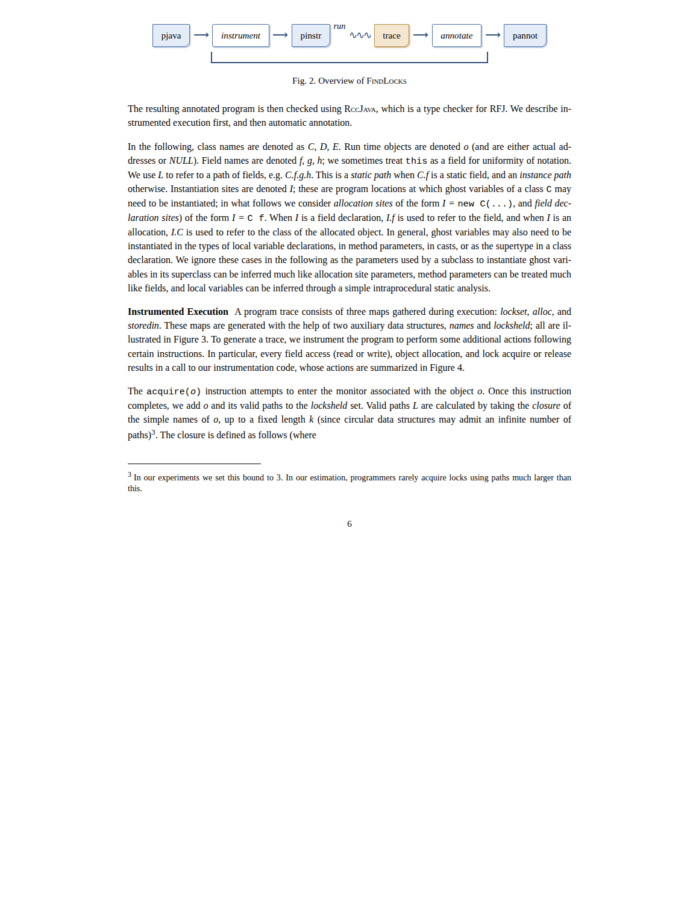pjava ⟶ instrument ⟶ pinstr run ∿∿∿ trace ⟶ annotate ⟶ pannot
Fig. 2. Overview of FindLocks
The resulting annotated program is then checked using RccJava, which is a type checker for RFJ. We describe instrumented execution first, and then automatic annotation.
In the following, class names are denoted as C, D, E. Run time objects are denoted o (and are either actual addresses or NULL). Field names are denoted f, g, h; we sometimes treat this as a field for uniformity of notation. We use L to refer to a path of fields, e.g. C.f.g.h. This is a static path when C.f is a static field, and an instance path otherwise. Instantiation sites are denoted I; these are program locations at which ghost variables of a class C may need to be instantiated; in what follows we consider allocation sites of the form I = new C(...), and field declaration sites) of the form I = C f. When I is a field declaration, I.f is used to refer to the field, and when I is an allocation, I.C is used to refer to the class of the allocated object. In general, ghost variables may also need to be instantiated in the types of local variable declarations, in method parameters, in casts, or as the supertype in a class declaration. We ignore these cases in the following as the parameters used by a subclass to instantiate ghost variables in its superclass can be inferred much like allocation site parameters, method parameters can be treated much like fields, and local variables can be inferred through a simple intraprocedural static analysis.
Instrumented Execution A program trace consists of three maps gathered during execution: lockset, alloc, and storedin. These maps are generated with the help of two auxiliary data structures, names and locksheld; all are illustrated in Figure 3. To generate a trace, we instrument the program to perform some additional actions following certain instructions. In particular, every field access (read or write), object allocation, and lock acquire or release results in a call to our instrumentation code, whose actions are summarized in Figure 4.
The acquire(o) instruction attempts to enter the monitor associated with the object o. Once this instruction completes, we add o and its valid paths to the locksheld set. Valid paths L are calculated by taking the closure of the simple names of o, up to a fixed length k (since circular data structures may admit an infinite number of paths)3. The closure is defined as follows (where
3In our experiments we set this bound to 3. In our estimation, programmers rarely acquire locks using paths much larger than this.
6